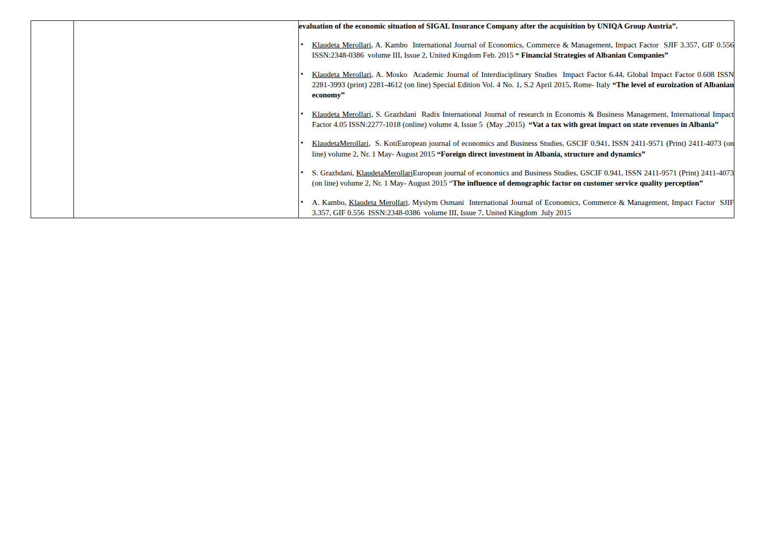| | | evaluation of the economic situation of SIGAL Insurance Company after the acquisition by UNIQA Group Austria”. Klaudeta Merollari , A. Kambo International Journal of Economics, Commerce & Management, Impact Factor SJIF 3.357, GIF 0.556 ISSN:2348-0386 volume III, Issue 2, United Kingdom Feb. 2015 “ Financial Strategies of Albanian Companies” Klaudeta Merollari , A. Mosko Academic Journal of Interdisciplinary Studies Impact Factor 6.44, Global Impact Factor 0.608 ISSN 2281-3993 (print) 2281-4612 (on line) Special Edition Vol. 4 No. 1, S.2 April 2015, Rome- Italy “The level of euroization of Albanian economy” Klaudeta Merollari, S. Grazhdani Radix International Journal of research in Economis & Business Management, International Impact Factor 4.05 ISSN:2277-1018 (online) volume 4, Issue 5 (May ,2015) “Vat a tax with great impact on state revenues in Albania” KlaudetaMerollari , S. KotiEuropean journal of economics and Business Studies, GSCIF 0.941, ISSN 2411-9571 (Print) 2411-4073 (on line) volume 2, Nr. 1 May- August 2015 “Foreign direct investment in Albania, structure and dynamics” S. Grazhdani, KlaudetaMerollari European journal of economics and Business Studies, GSCIF 0.941, ISSN 2411-9571 (Print) 2411-4073 (on line) volume 2, Nr. 1 May- August 2015 “ The influence of demographic factor on customer service quality perception” A. Kambo, Klaudeta Merollari, Myslym Osmani International Journal of Economics, Commerce & Management, Impact Factor SJIF 3.357, GIF 0.556 ISSN:2348-0386 volume III, Issue 7, United Kingdom July 2015 |